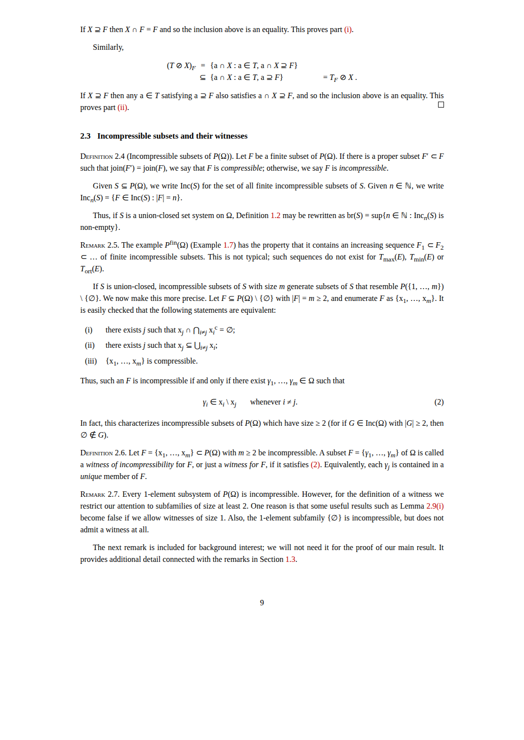If X ⊇ F then X ∩ F = F and so the inclusion above is an equality. This proves part (i).
Similarly,
(T ⊘ X)F
=
{a ∩ X : a ∈ T, a ∩ X ⊇ F}
⊆
{a ∩ X : a ∈ T, a ⊇ F}
= TF ⊘ X .
If X ⊇ F then any a ∈ T satisfying a ⊇ F also satisfies a ∩ X ⊇ F, and so the inclusion above is an equality. This proves part (ii).
2.3 Incompressible subsets and their witnesses
Definition 2.4 (Incompressible subsets of P(Ω)). Let F be a finite subset of P(Ω). If there is a proper subset F′ ⊂ F such that join(F′) = join(F), we say that F is compressible; otherwise, we say F is incompressible.
Given S ⊆ P(Ω), we write Inc(S) for the set of all finite incompressible subsets of S. Given n ∈ ℕ, we write Incn(S) = {F ∈ Inc(S) : |F| = n}.
Thus, if S is a union-closed set system on Ω, Definition 1.2 may be rewritten as br(S) = sup{n ∈ ℕ : Incn(S) is non-empty}.
Remark 2.5. The example Pfin(Ω) (Example 1.7) has the property that it contains an increasing sequence F1 ⊂ F2 ⊂ … of finite incompressible subsets. This is not typical; such sequences do not exist for Tmax(E), Tmin(E) or Tort(E).
If S is union-closed, incompressible subsets of S with size m generate subsets of S that resemble P({1, …, m}) \ {∅}. We now make this more precise. Let F ⊆ P(Ω) \ {∅} with |F| = m ≥ 2, and enumerate F as {x1, …, xm}. It is easily checked that the following statements are equivalent:
(i) there exists j such that xj ∩ ⋂i≠j xic = ∅;
(ii) there exists j such that xj ⊆ ⋃i≠j xi;
(iii){x1, …, xm} is compressible.
Thus, such an F is incompressible if and only if there exist γ1, …, γm ∈ Ω such that
γi ∈ xi \ xj whenever i ≠ j.
(2)
In fact, this characterizes incompressible subsets of P(Ω) which have size ≥ 2 (for if G ∈ Inc(Ω) with |G| ≥ 2, then ∅ ∉ G).
Definition 2.6. Let F = {x1, …, xm} ⊂ P(Ω) with m ≥ 2 be incompressible. A subset F = {γ1, …, γm} of Ω is called a witness of incompressibility for F, or just a witness for F, if it satisfies (2). Equivalently, each γj is contained in a unique member of F.
Remark 2.7. Every 1-element subsystem of P(Ω) is incompressible. However, for the definition of a witness we restrict our attention to subfamilies of size at least 2. One reason is that some useful results such as Lemma 2.9(i) become false if we allow witnesses of size 1. Also, the 1-element subfamily {∅} is incompressible, but does not admit a witness at all.
The next remark is included for background interest; we will not need it for the proof of our main result. It provides additional detail connected with the remarks in Section 1.3.
9